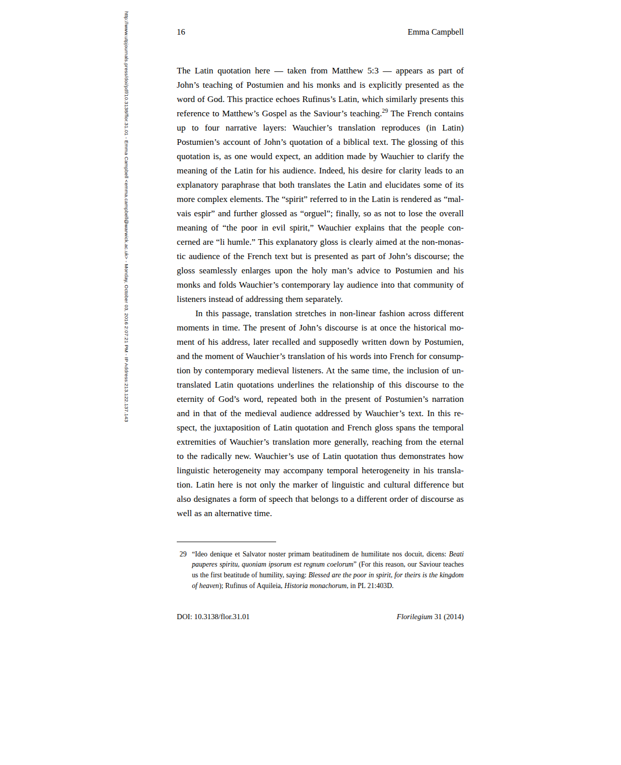http://www.utpjournals.press/doi/pdf/10.3138/flor.31.01 - Emma Campbell <emma.campbell@warwick.ac.uk> - Monday, October 03, 2016 2:07:21 PM - IP Address:213.122.137.143
16
Emma Campbell
The Latin quotation here — taken from Matthew 5:3 — appears as part of John’s teaching of Postumien and his monks and is explicitly presented as the word of God. This practice echoes Rufinus’s Latin, which similarly presents this reference to Matthew’s Gospel as the Saviour’s teaching.29 The French contains up to four narrative layers: Wauchier’s translation reproduces (in Latin) Postumien’s account of John’s quotation of a biblical text. The glossing of this quotation is, as one would expect, an addition made by Wauchier to clarify the meaning of the Latin for his audience. Indeed, his desire for clarity leads to an explanatory paraphrase that both translates the Latin and elucidates some of its more complex elements. The “spirit” referred to in the Latin is rendered as “malvais espir” and further glossed as “orguel”; finally, so as not to lose the overall meaning of “the poor in evil spirit,” Wauchier explains that the people concerned are “li humle.” This explanatory gloss is clearly aimed at the non-monastic audience of the French text but is presented as part of John’s discourse; the gloss seamlessly enlarges upon the holy man’s advice to Postumien and his monks and folds Wauchier’s contemporary lay audience into that community of listeners instead of addressing them separately.
In this passage, translation stretches in non-linear fashion across different moments in time. The present of John’s discourse is at once the historical moment of his address, later recalled and supposedly written down by Postumien, and the moment of Wauchier’s translation of his words into French for consumption by contemporary medieval listeners. At the same time, the inclusion of untranslated Latin quotations underlines the relationship of this discourse to the eternity of God’s word, repeated both in the present of Postumien’s narration and in that of the medieval audience addressed by Wauchier’s text. In this respect, the juxtaposition of Latin quotation and French gloss spans the temporal extremities of Wauchier’s translation more generally, reaching from the eternal to the radically new. Wauchier’s use of Latin quotation thus demonstrates how linguistic heterogeneity may accompany temporal heterogeneity in his translation. Latin here is not only the marker of linguistic and cultural difference but also designates a form of speech that belongs to a different order of discourse as well as an alternative time.
29
“Ideo denique et Salvator noster primam beatitudinem de humilitate nos docuit, dicens: Beati pauperes spiritu, quoniam ipsorum est regnum coelorum” (For this reason, our Saviour teaches us the first beatitude of humility, saying: Blessed are the poor in spirit, for theirs is the kingdom of heaven); Rufinus of Aquileia, Historia monachorum, in PL 21:403D.
DOI: 10.3138/flor.31.01
Florilegium 31 (2014)